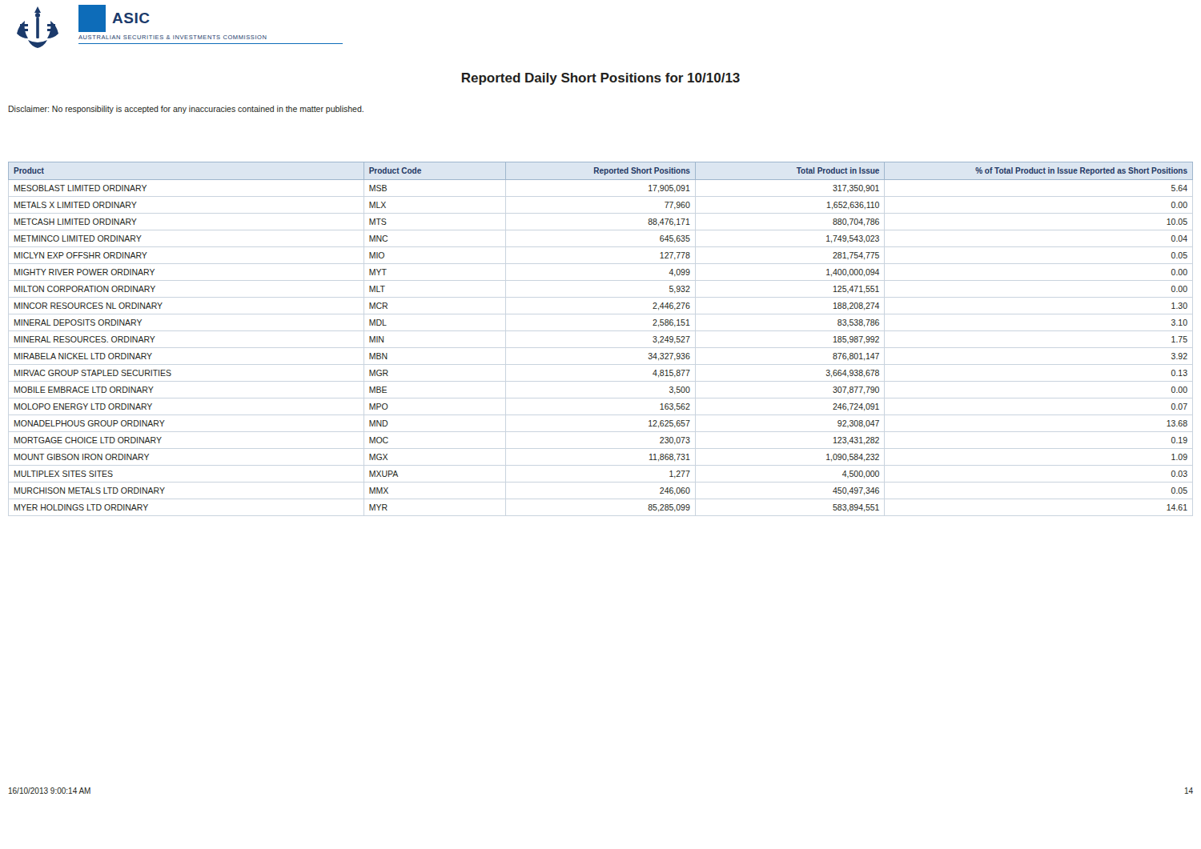ASIC
Australian Securities & Investments Commission
Reported Daily Short Positions for 10/10/13
Disclaimer: No responsibility is accepted for any inaccuracies contained in the matter published.
| Product | Product Code | Reported Short Positions | Total Product in Issue | % of Total Product in Issue Reported as Short Positions |
| --- | --- | --- | --- | --- |
| MESOBLAST LIMITED ORDINARY | MSB | 17,905,091 | 317,350,901 | 5.64 |
| METALS X LIMITED ORDINARY | MLX | 77,960 | 1,652,636,110 | 0.00 |
| METCASH LIMITED ORDINARY | MTS | 88,476,171 | 880,704,786 | 10.05 |
| METMINCO LIMITED ORDINARY | MNC | 645,635 | 1,749,543,023 | 0.04 |
| MICLYN EXP OFFSHR ORDINARY | MIO | 127,778 | 281,754,775 | 0.05 |
| MIGHTY RIVER POWER ORDINARY | MYT | 4,099 | 1,400,000,094 | 0.00 |
| MILTON CORPORATION ORDINARY | MLT | 5,932 | 125,471,551 | 0.00 |
| MINCOR RESOURCES NL ORDINARY | MCR | 2,446,276 | 188,208,274 | 1.30 |
| MINERAL DEPOSITS ORDINARY | MDL | 2,586,151 | 83,538,786 | 3.10 |
| MINERAL RESOURCES. ORDINARY | MIN | 3,249,527 | 185,987,992 | 1.75 |
| MIRABELA NICKEL LTD ORDINARY | MBN | 34,327,936 | 876,801,147 | 3.92 |
| MIRVAC GROUP STAPLED SECURITIES | MGR | 4,815,877 | 3,664,938,678 | 0.13 |
| MOBILE EMBRACE LTD ORDINARY | MBE | 3,500 | 307,877,790 | 0.00 |
| MOLOPO ENERGY LTD ORDINARY | MPO | 163,562 | 246,724,091 | 0.07 |
| MONADELPHOUS GROUP ORDINARY | MND | 12,625,657 | 92,308,047 | 13.68 |
| MORTGAGE CHOICE LTD ORDINARY | MOC | 230,073 | 123,431,282 | 0.19 |
| MOUNT GIBSON IRON ORDINARY | MGX | 11,868,731 | 1,090,584,232 | 1.09 |
| MULTIPLEX SITES SITES | MXUPA | 1,277 | 4,500,000 | 0.03 |
| MURCHISON METALS LTD ORDINARY | MMX | 246,060 | 450,497,346 | 0.05 |
| MYER HOLDINGS LTD ORDINARY | MYR | 85,285,099 | 583,894,551 | 14.61 |
16/10/2013 9:00:14 AM
14